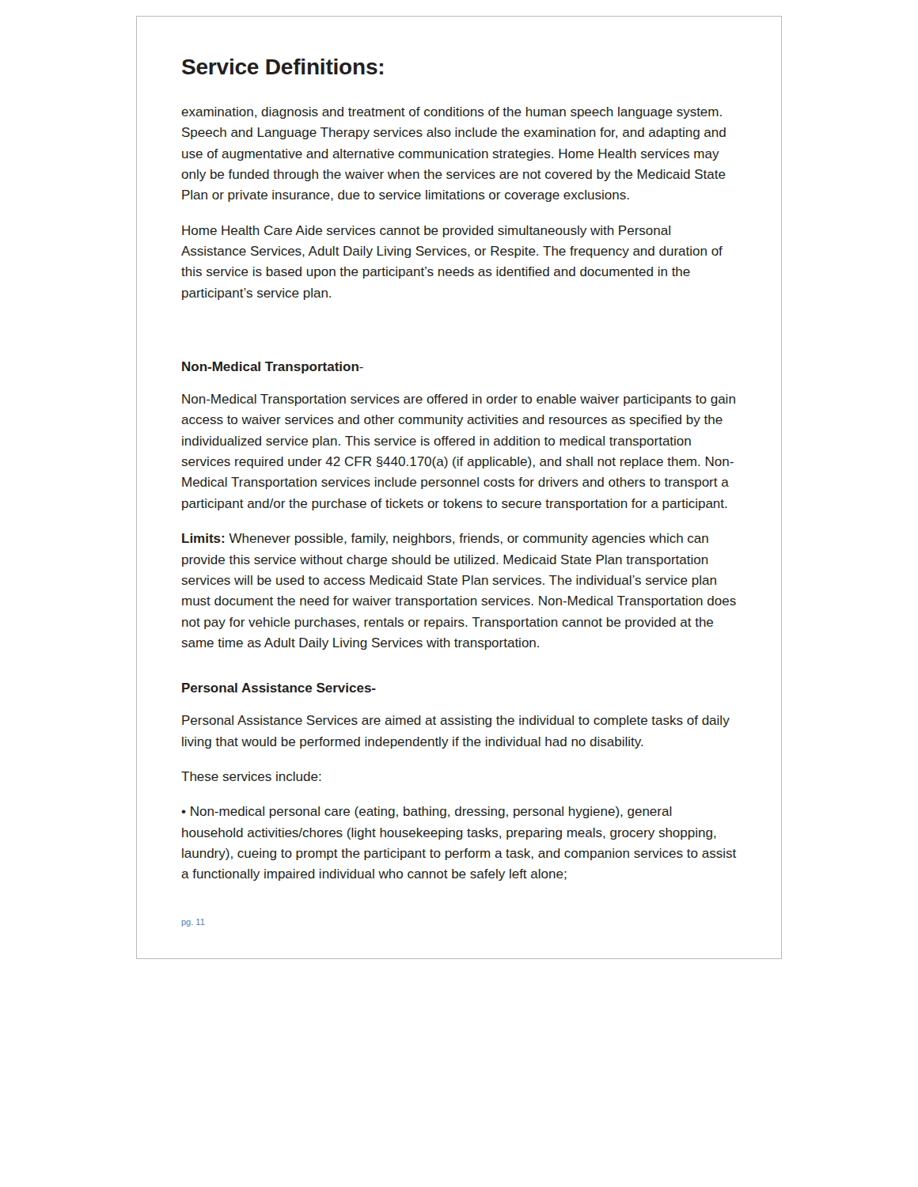Service Definitions:
examination, diagnosis and treatment of conditions of the human speech language system. Speech and Language Therapy services also include the examination for, and adapting and use of augmentative and alternative communication strategies. Home Health services may only be funded through the waiver when the services are not covered by the Medicaid State Plan or private insurance, due to service limitations or coverage exclusions.
Home Health Care Aide services cannot be provided simultaneously with Personal Assistance Services, Adult Daily Living Services, or Respite. The frequency and duration of this service is based upon the participant’s needs as identified and documented in the participant’s service plan.
Non-Medical Transportation-
Non-Medical Transportation services are offered in order to enable waiver participants to gain access to waiver services and other community activities and resources as specified by the individualized service plan. This service is offered in addition to medical transportation services required under 42 CFR §440.170(a) (if applicable), and shall not replace them. Non-Medical Transportation services include personnel costs for drivers and others to transport a participant and/or the purchase of tickets or tokens to secure transportation for a participant.
Limits: Whenever possible, family, neighbors, friends, or community agencies which can provide this service without charge should be utilized. Medicaid State Plan transportation services will be used to access Medicaid State Plan services. The individual’s service plan must document the need for waiver transportation services. Non-Medical Transportation does not pay for vehicle purchases, rentals or repairs. Transportation cannot be provided at the same time as Adult Daily Living Services with transportation.
Personal Assistance Services-
Personal Assistance Services are aimed at assisting the individual to complete tasks of daily living that would be performed independently if the individual had no disability.
These services include:
• Non-medical personal care (eating, bathing, dressing, personal hygiene), general household activities/chores (light housekeeping tasks, preparing meals, grocery shopping, laundry), cueing to prompt the participant to perform a task, and companion services to assist a functionally impaired individual who cannot be safely left alone;
pg. 11